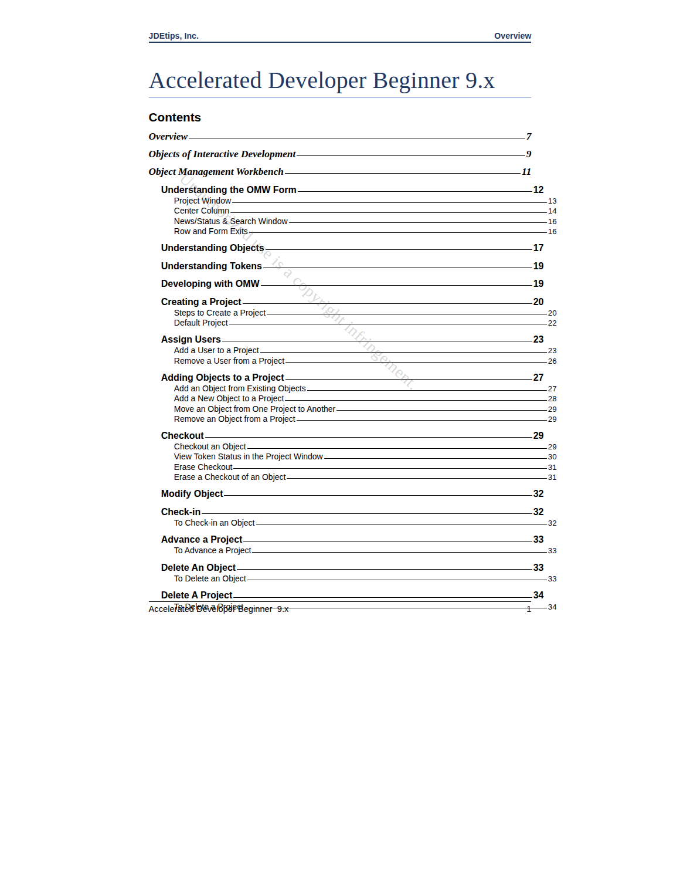JDEtips, Inc.
Overview
Accelerated Developer Beginner 9.x
Contents
Overview 7
Objects of Interactive Development 9
Object Management Workbench 11
Understanding the OMW Form 12
Project Window 13
Center Column 14
News/Status & Search Window 16
Row and Form Exits 16
Understanding Objects 17
Understanding Tokens 19
Developing with OMW 19
Creating a Project 20
Steps to Create a Project 20
Default Project 22
Assign Users 23
Add a User to a Project 23
Remove a User from a Project 26
Adding Objects to a Project 27
Add an Object from Existing Objects 27
Add a New Object to a Project 28
Move an Object from One Project to Another 29
Remove an Object from a Project 29
Checkout 29
Checkout an Object 29
View Token Status in the Project Window 30
Erase Checkout 31
Erase a Checkout of an Object 31
Modify Object 32
Check-in 32
To Check-in an Object 32
Advance a Project 33
To Advance a Project 33
Delete An Object 33
To Delete an Object 33
Delete A Project 34
To Delete a Project 34
Unauthorized use is a copyright infringement.
Accelerated Developer Beginner 9.x 1